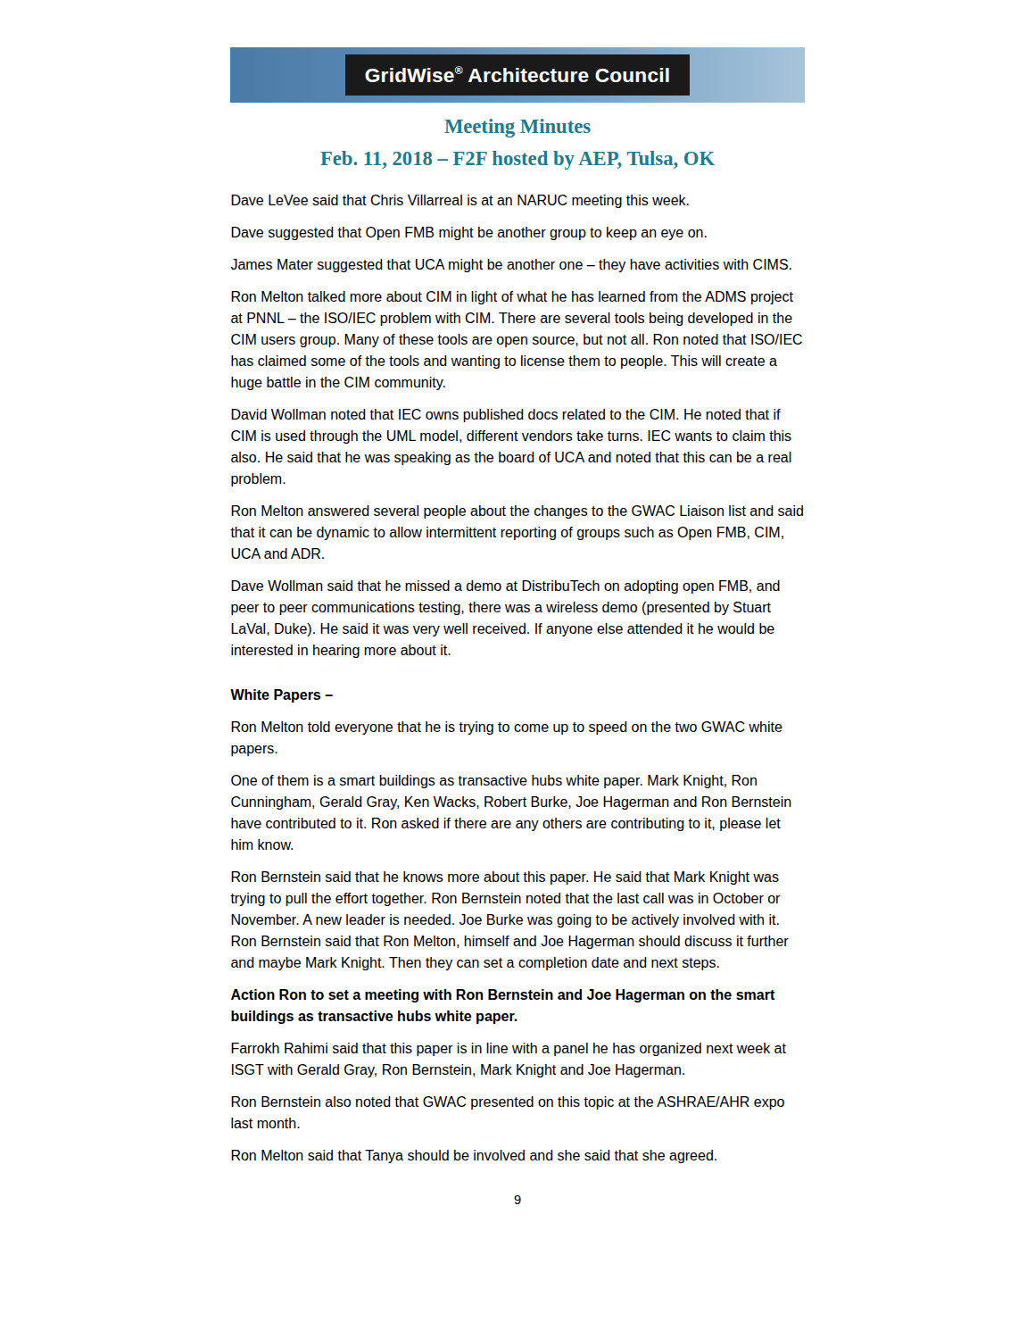GridWise® Architecture Council
Meeting Minutes
Feb. 11, 2018 – F2F hosted by AEP, Tulsa, OK
Dave LeVee said that Chris Villarreal is at an NARUC meeting this week.
Dave suggested that Open FMB might be another group to keep an eye on.
James Mater suggested that UCA might be another one – they have activities with CIMS.
Ron Melton talked more about CIM in light of what he has learned from the ADMS project at PNNL – the ISO/IEC problem with CIM. There are several tools being developed in the CIM users group. Many of these tools are open source, but not all. Ron noted that ISO/IEC has claimed some of the tools and wanting to license them to people. This will create a huge battle in the CIM community.
David Wollman noted that IEC owns published docs related to the CIM. He noted that if CIM is used through the UML model, different vendors take turns. IEC wants to claim this also. He said that he was speaking as the board of UCA and noted that this can be a real problem.
Ron Melton answered several people about the changes to the GWAC Liaison list and said that it can be dynamic to allow intermittent reporting of groups such as Open FMB, CIM, UCA and ADR.
Dave Wollman said that he missed a demo at DistribuTech on adopting open FMB, and peer to peer communications testing, there was a wireless demo (presented by Stuart LaVal, Duke). He said it was very well received. If anyone else attended it he would be interested in hearing more about it.
White Papers –
Ron Melton told everyone that he is trying to come up to speed on the two GWAC white papers.
One of them is a smart buildings as transactive hubs white paper. Mark Knight, Ron Cunningham, Gerald Gray, Ken Wacks, Robert Burke, Joe Hagerman and Ron Bernstein have contributed to it. Ron asked if there are any others are contributing to it, please let him know.
Ron Bernstein said that he knows more about this paper. He said that Mark Knight was trying to pull the effort together. Ron Bernstein noted that the last call was in October or November. A new leader is needed. Joe Burke was going to be actively involved with it. Ron Bernstein said that Ron Melton, himself and Joe Hagerman should discuss it further and maybe Mark Knight. Then they can set a completion date and next steps.
Action Ron to set a meeting with Ron Bernstein and Joe Hagerman on the smart buildings as transactive hubs white paper.
Farrokh Rahimi said that this paper is in line with a panel he has organized next week at ISGT with Gerald Gray, Ron Bernstein, Mark Knight and Joe Hagerman.
Ron Bernstein also noted that GWAC presented on this topic at the ASHRAE/AHR expo last month.
Ron Melton said that Tanya should be involved and she said that she agreed.
9